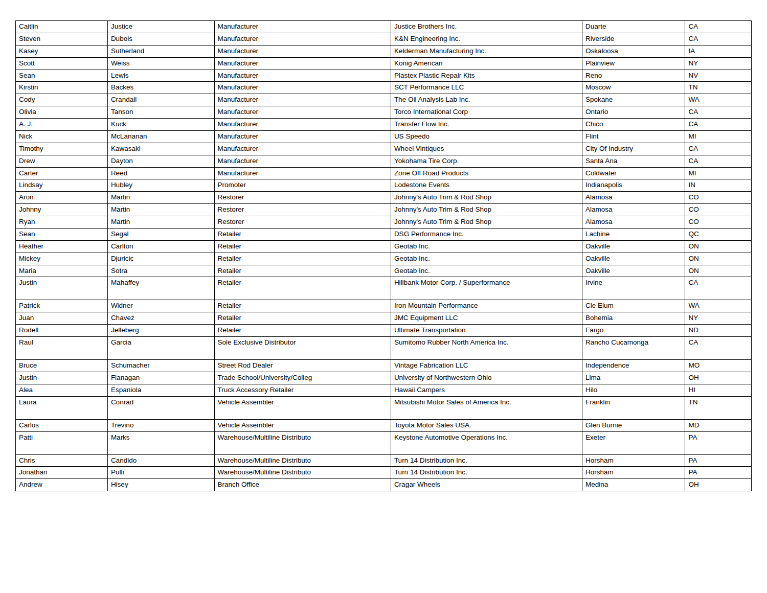| Caitlin | Justice | Manufacturer | Justice Brothers Inc. | Duarte | CA |
| Steven | Dubois | Manufacturer | K&N Engineering Inc. | Riverside | CA |
| Kasey | Sutherland | Manufacturer | Kelderman Manufacturing Inc. | Oskaloosa | IA |
| Scott | Weiss | Manufacturer | Konig American | Plainview | NY |
| Sean | Lewis | Manufacturer | Plastex Plastic Repair Kits | Reno | NV |
| Kirstin | Backes | Manufacturer | SCT Performance LLC | Moscow | TN |
| Cody | Crandall | Manufacturer | The Oil Analysis Lab Inc. | Spokane | WA |
| Olivia | Tanson | Manufacturer | Torco International Corp | Ontario | CA |
| A. J. | Kuck | Manufacturer | Transfer Flow Inc. | Chico | CA |
| Nick | McLananan | Manufacturer | US Speedo | Flint | MI |
| Timothy | Kawasaki | Manufacturer | Wheel Vintiques | City Of Industry | CA |
| Drew | Dayton | Manufacturer | Yokohama Tire Corp. | Santa Ana | CA |
| Carter | Reed | Manufacturer | Zone Off Road Products | Coldwater | MI |
| Lindsay | Hubley | Promoter | Lodestone Events | Indianapolis | IN |
| Aron | Martin | Restorer | Johnny's Auto Trim & Rod Shop | Alamosa | CO |
| Johnny | Martin | Restorer | Johnny's Auto Trim & Rod Shop | Alamosa | CO |
| Ryan | Martin | Restorer | Johnny's Auto Trim & Rod Shop | Alamosa | CO |
| Sean | Segal | Retailer | DSG Performance Inc. | Lachine | QC |
| Heather | Carlton | Retailer | Geotab Inc. | Oakville | ON |
| Mickey | Djuricic | Retailer | Geotab Inc. | Oakville | ON |
| Maria | Sotra | Retailer | Geotab Inc. | Oakville | ON |
| Justin | Mahaffey | Retailer | Hillbank Motor Corp. / Superformance | Irvine | CA |
| Patrick | Widner | Retailer | Iron Mountain Performance | Cle Elum | WA |
| Juan | Chavez | Retailer | JMC Equipment LLC | Bohemia | NY |
| Rodell | Jelleberg | Retailer | Ultimate Transportation | Fargo | ND |
| Raul | Garcia | Sole Exclusive Distributor | Sumitomo Rubber North America Inc. | Rancho Cucamonga | CA |
| Bruce | Schumacher | Street Rod Dealer | Vintage Fabrication LLC | Independence | MO |
| Justin | Flanagan | Trade School/University/Colleg | University of Northwestern Ohio | Lima | OH |
| Alea | Espaniola | Truck Accessory Retailer | Hawaii Campers | Hilo | HI |
| Laura | Conrad | Vehicle Assembler | Mitsubishi Motor Sales of America Inc. | Franklin | TN |
| Carlos | Trevino | Vehicle Assembler | Toyota Motor Sales USA. | Glen Burnie | MD |
| Patti | Marks | Warehouse/Multiline Distributo | Keystone Automotive Operations Inc. | Exeter | PA |
| Chris | Candido | Warehouse/Multiline Distributo | Turn 14 Distribution Inc. | Horsham | PA |
| Jonathan | Pulli | Warehouse/Multiline Distributo | Turn 14 Distribution Inc. | Horsham | PA |
| Andrew | Hisey | Branch Office | Cragar Wheels | Medina | OH |